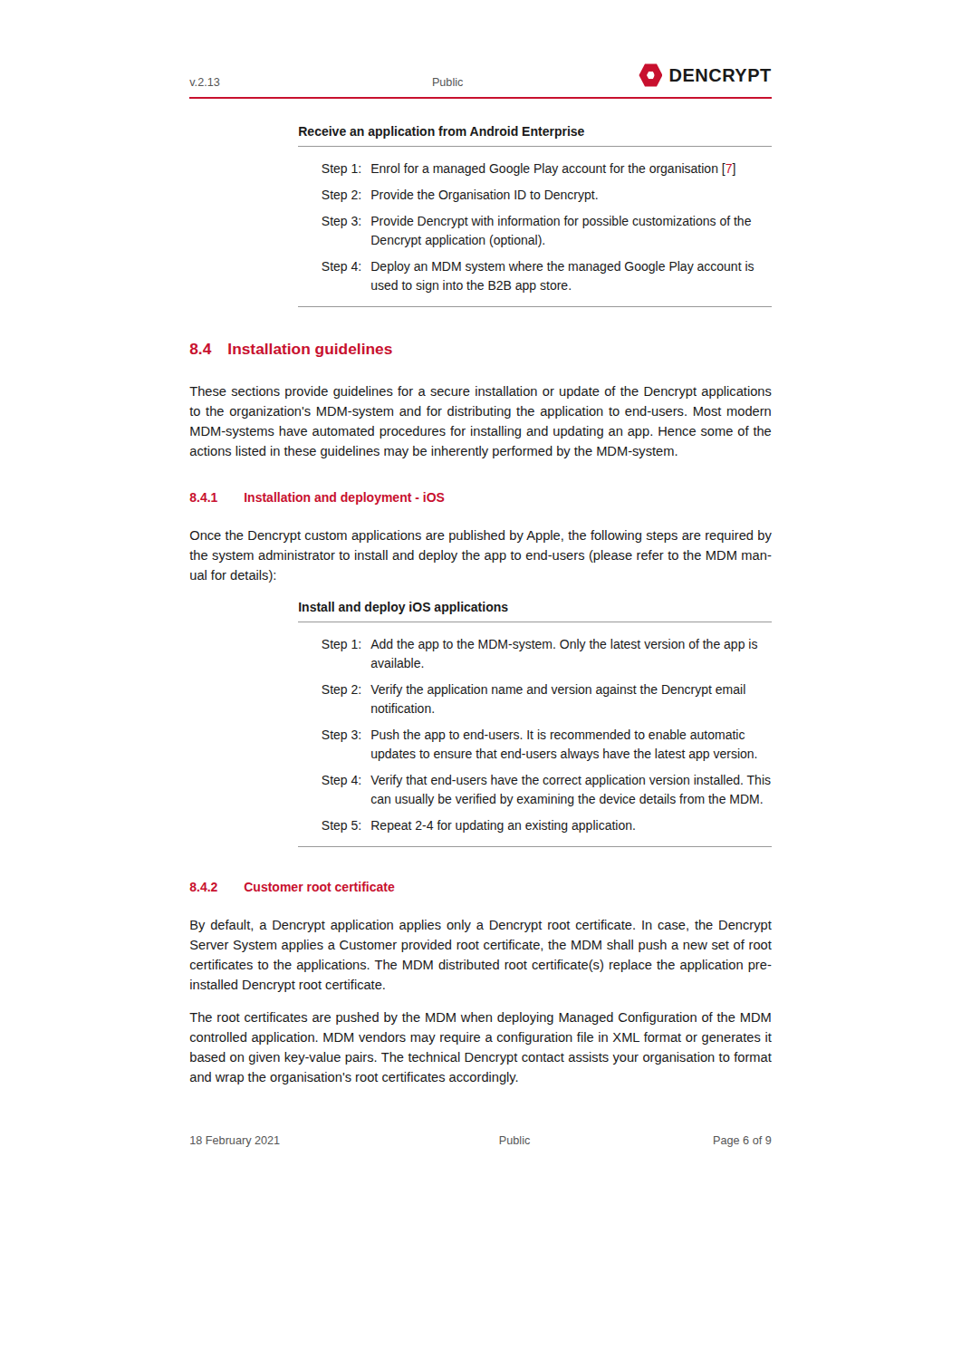v.2.13
Public
DENCRYPT
Receive an application from Android Enterprise
| Step 1: | Enrol for a managed Google Play account for the organisation [ 7 ] |
| Step 2: | Provide the Organisation ID to Dencrypt. |
| Step 3: | Provide Dencrypt with information for possible customizations of the Dencrypt application (optional). |
| Step 4: | Deploy an MDM system where the managed Google Play account is used to sign into the B2B app store. |
8.4 Installation guidelines
These sections provide guidelines for a secure installation or update of the Dencrypt applications to the organization's MDM-system and for distributing the application to end-users. Most modern MDM-systems have automated procedures for installing and updating an app. Hence some of the actions listed in these guidelines may be inherently performed by the MDM-system.
8.4.1 Installation and deployment - iOS
Once the Dencrypt custom applications are published by Apple, the following steps are required by the system administrator to install and deploy the app to end-users (please refer to the MDM manual for details):
Install and deploy iOS applications
| Step 1: | Add the app to the MDM-system. Only the latest version of the app is available. |
| Step 2: | Verify the application name and version against the Dencrypt email notification. |
| Step 3: | Push the app to end-users. It is recommended to enable automatic updates to ensure that end-users always have the latest app version. |
| Step 4: | Verify that end-users have the correct application version installed. This can usually be verified by examining the device details from the MDM. |
| Step 5: | Repeat 2-4 for updating an existing application. |
8.4.2 Customer root certificate
By default, a Dencrypt application applies only a Dencrypt root certificate. In case, the Dencrypt Server System applies a Customer provided root certificate, the MDM shall push a new set of root certificates to the applications. The MDM distributed root certificate(s) replace the application pre-installed Dencrypt root certificate.
The root certificates are pushed by the MDM when deploying Managed Configuration of the MDM controlled application. MDM vendors may require a configuration file in XML format or generates it based on given key-value pairs. The technical Dencrypt contact assists your organisation to format and wrap the organisation's root certificates accordingly.
18 February 2021
Public
Page 6 of 9